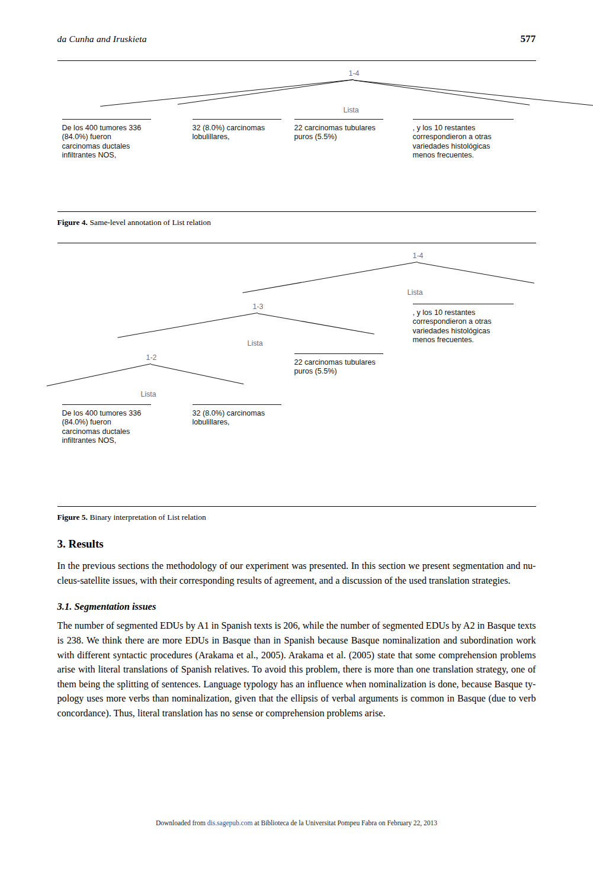da Cunha and Iruskieta
577
1-4
Lista
De los 400 tumores 336 (84.0%) fueron carcinomas ductales infiltrantes NOS,
32 (8.0%) carcinomas lobulillares,
22 carcinomas tubulares puros (5.5%)
, y los 10 restantes correspondieron a otras variedades histológicas menos frecuentes.
Figure 4. Same-level annotation of List relation
1-4
Lista
1-3
Lista
1-2
Lista
De los 400 tumores 336 (84.0%) fueron carcinomas ductales infiltrantes NOS,
32 (8.0%) carcinomas lobulillares,
22 carcinomas tubulares puros (5.5%)
, y los 10 restantes correspondieron a otras variedades histológicas menos frecuentes.
Figure 5. Binary interpretation of List relation
3. Results
In the previous sections the methodology of our experiment was presented. In this section we present segmentation and nucleus-satellite issues, with their corresponding results of agreement, and a discussion of the used translation strategies.
3.1. Segmentation issues
The number of segmented EDUs by A1 in Spanish texts is 206, while the number of segmented EDUs by A2 in Basque texts is 238. We think there are more EDUs in Basque than in Spanish because Basque nominalization and subordination work with different syntactic procedures (Arakama et al., 2005). Arakama et al. (2005) state that some comprehension problems arise with literal translations of Spanish relatives. To avoid this problem, there is more than one translation strategy, one of them being the splitting of sentences. Language typology has an influence when nominalization is done, because Basque typology uses more verbs than nominalization, given that the ellipsis of verbal arguments is common in Basque (due to verb concordance). Thus, literal translation has no sense or comprehension problems arise.
Downloaded from dis.sagepub.com at Biblioteca de la Universitat Pompeu Fabra on February 22, 2013